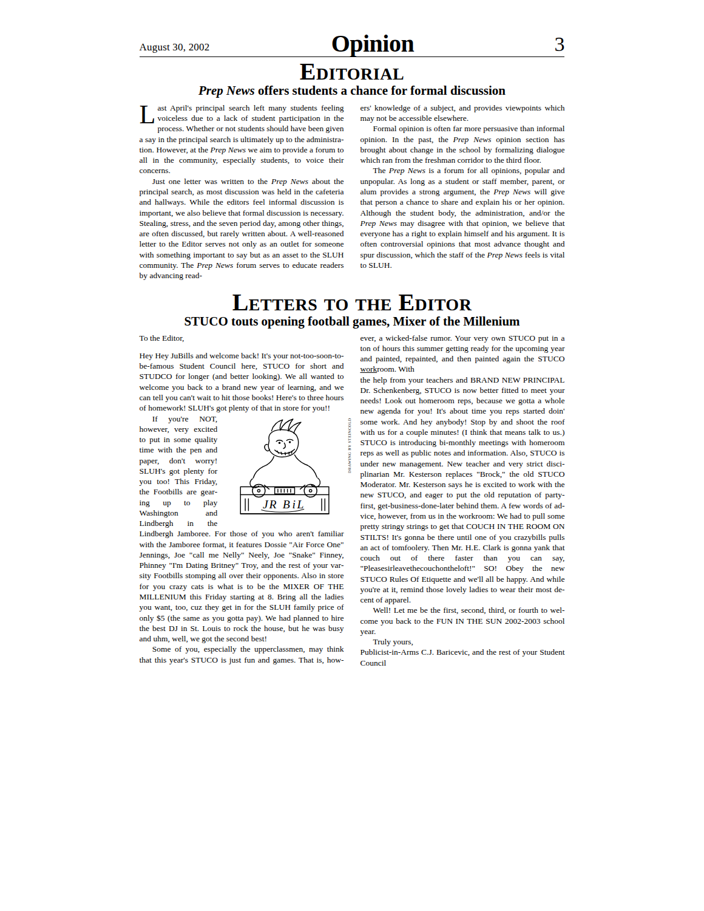August 30, 2002
Opinion
3
Editorial
Prep News offers students a chance for formal discussion
Last April's principal search left many students feeling voiceless due to a lack of student participation in the process. Whether or not students should have been given a say in the principal search is ultimately up to the administration. However, at the Prep News we aim to provide a forum to all in the community, especially students, to voice their concerns.
Just one letter was written to the Prep News about the principal search, as most discussion was held in the cafeteria and hallways. While the editors feel informal discussion is important, we also believe that formal discussion is necessary. Stealing, stress, and the seven period day, among other things, are often discussed, but rarely written about. A well-reasoned letter to the Editor serves not only as an outlet for someone with something important to say but as an asset to the SLUH community. The Prep News forum serves to educate readers by advancing read-
ers' knowledge of a subject, and provides viewpoints which may not be accessible elsewhere.
Formal opinion is often far more persuasive than informal opinion. In the past, the Prep News opinion section has brought about change in the school by formalizing dialogue which ran from the freshman corridor to the third floor.
The Prep News is a forum for all opinions, popular and unpopular. As long as a student or staff member, parent, or alum provides a strong argument, the Prep News will give that person a chance to share and explain his or her opinion. Although the student body, the administration, and/or the Prep News may disagree with that opinion, we believe that everyone has a right to explain himself and his argument. It is often controversial opinions that most advance thought and spur discussion, which the staff of the Prep News feels is vital to SLUH.
Letters to the Editor
STUCO touts opening football games, Mixer of the Millenium
To the Editor,
Hey Hey JuBills and welcome back! It's your not-too-soon-to-be-famous Student Council here, STUCO for short and STUDCO for longer (and better looking). We all wanted to welcome you back to a brand new year of learning, and we can tell you can't wait to hit those books! Here's to three hours of homework! SLUH's got plenty of that in store for you!!
Drawing by Steincold
J R B i L
If you're NOT, however, very excited to put in some quality time with the pen and paper, don't worry! SLUH's got plenty for you too! This Friday, the Footbills are gearing up to play Washington and Lindbergh in the Lindbergh Jamboree. For those of you who aren't familiar with the Jamboree format, it features Dossie "Air Force One" Jennings, Joe "call me Nelly" Neely, Joe "Snake" Finney, Phinney "I'm Dating Britney" Troy, and the rest of your varsity Footbills stomping all over their opponents. Also in store for you crazy cats is what is to be the MIXER OF THE MILLENIUM this Friday starting at 8. Bring all the ladies you want, too, cuz they get in for the SLUH family price of only $5 (the same as you gotta pay). We had planned to hire the best DJ in St. Louis to rock the house, but he was busy and uhm, well, we got the second best!
Some of you, especially the upperclassmen, may think that this year's STUCO is just fun and games. That is, however, a wicked-false rumor. Your very own STUCO put in a ton of hours this summer getting ready for the upcoming year and painted, repainted, and then painted again the STUCO workroom. With
the help from your teachers and BRAND NEW PRINCIPAL Dr. Schenkenberg, STUCO is now better fitted to meet your needs! Look out homeroom reps, because we gotta a whole new agenda for you! It's about time you reps started doin' some work. And hey anybody! Stop by and shoot the roof with us for a couple minutes! (I think that means talk to us.) STUCO is introducing bi-monthly meetings with homeroom reps as well as public notes and information. Also, STUCO is under new management. New teacher and very strict disciplinarian Mr. Kesterson replaces "Brock," the old STUCO Moderator. Mr. Kesterson says he is excited to work with the new STUCO, and eager to put the old reputation of party-first, get-business-done-later behind them. A few words of advice, however, from us in the workroom: We had to pull some pretty stringy strings to get that COUCH IN THE ROOM ON STILTS! It's gonna be there until one of you crazybills pulls an act of tomfoolery. Then Mr. H.E. Clark is gonna yank that couch out of there faster than you can say, "Pleasesirleavethecouchontheloft!" SO! Obey the new STUCO Rules Of Etiquette and we'll all be happy. And while you're at it, remind those lovely ladies to wear their most decent of apparel.
Well! Let me be the first, second, third, or fourth to welcome you back to the FUN IN THE SUN 2002-2003 school year.
Truly yours,
Publicist-in-Arms C.J. Baricevic, and the rest of your Student Council